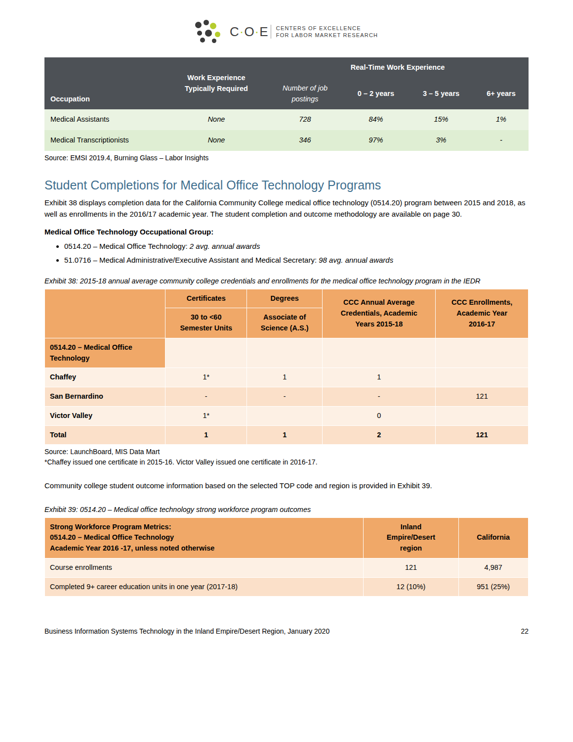C·O·E Centers of Excellence
for Labor Market Research
| Occupation | Work Experience Typically Required | Real-Time Work Experience |
| --- | --- | --- |
| Number of job postings | 0 – 2 years | 3 – 5 years | 6+ years |
| Medical Assistants | None | 728 | 84% | 15% | 1% |
| Medical Transcriptionists | None | 346 | 97% | 3% | - |
Source: EMSI 2019.4, Burning Glass – Labor Insights
Student Completions for Medical Office Technology Programs
Exhibit 38 displays completion data for the California Community College medical office technology (0514.20) program between 2015 and 2018, as well as enrollments in the 2016/17 academic year. The student completion and outcome methodology are available on page 30.
Medical Office Technology Occupational Group:
0514.20 – Medical Office Technology: 2 avg. annual awards
51.0716 – Medical Administrative/Executive Assistant and Medical Secretary: 98 avg. annual awards
Exhibit 38: 2015-18 annual average community college credentials and enrollments for the medical office technology program in the IEDR
| | Certificates | Degrees | CCC Annual Average Credentials, Academic Years 2015-18 | CCC Enrollments, Academic Year 2016-17 |
| --- | --- | --- | --- | --- |
| 30 to <60 Semester Units | Associate of Science (A.S.) |
| 0514.20 – Medical Office Technology | | | | |
| Chaffey | 1* | 1 | 1 | |
| San Bernardino | - | - | - | 121 |
| Victor Valley | 1* | | 0 | |
| Total | 1 | 1 | 2 | 121 |
Source: LaunchBoard, MIS Data Mart
*Chaffey issued one certificate in 2015-16. Victor Valley issued one certificate in 2016-17.
Community college student outcome information based on the selected TOP code and region is provided in Exhibit 39.
Exhibit 39: 0514.20 – Medical office technology strong workforce program outcomes
| Strong Workforce Program Metrics: 0514.20 – Medical Office Technology Academic Year 2016 -17, unless noted otherwise | Inland Empire/Desert region | California |
| --- | --- | --- |
| Course enrollments | 121 | 4,987 |
| Completed 9+ career education units in one year (2017-18) | 12 (10%) | 951 (25%) |
Business Information Systems Technology in the Inland Empire/Desert Region, January 2020 22